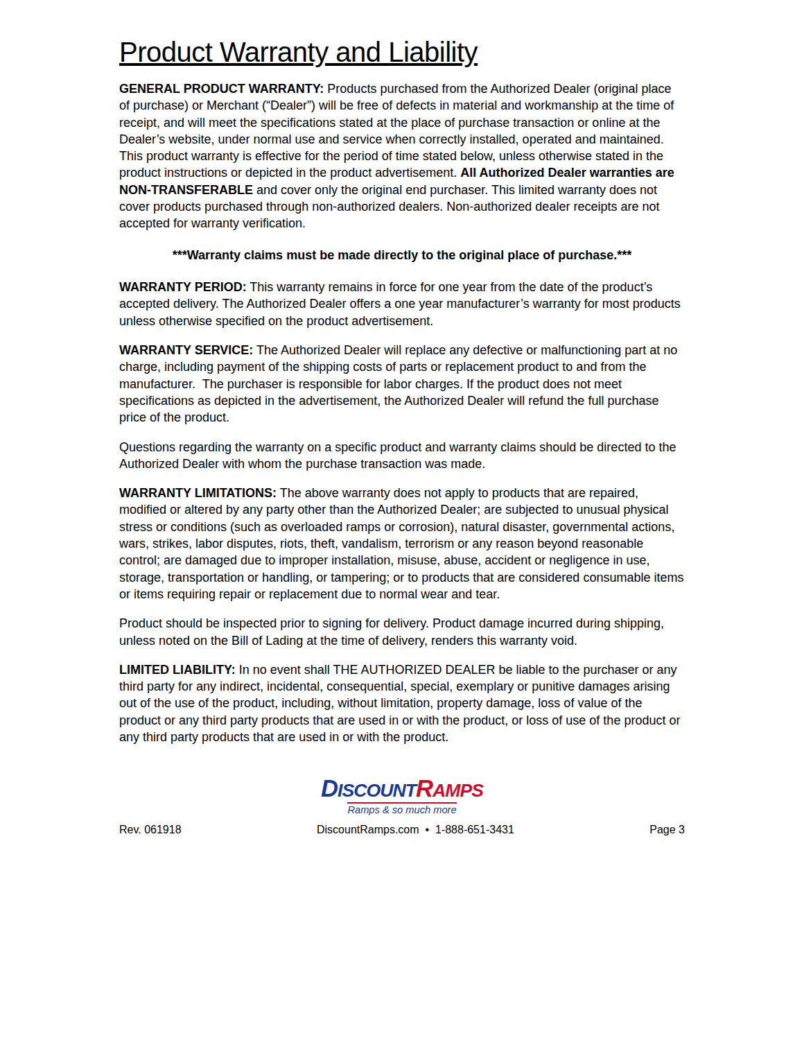Product Warranty and Liability
GENERAL PRODUCT WARRANTY: Products purchased from the Authorized Dealer (original place of purchase) or Merchant (“Dealer”) will be free of defects in material and workmanship at the time of receipt, and will meet the specifications stated at the place of purchase transaction or online at the Dealer’s website, under normal use and service when correctly installed, operated and maintained. This product warranty is effective for the period of time stated below, unless otherwise stated in the product instructions or depicted in the product advertisement. All Authorized Dealer warranties are NON-TRANSFERABLE and cover only the original end purchaser. This limited warranty does not cover products purchased through non-authorized dealers. Non-authorized dealer receipts are not accepted for warranty verification.
***Warranty claims must be made directly to the original place of purchase.***
WARRANTY PERIOD: This warranty remains in force for one year from the date of the product’s accepted delivery. The Authorized Dealer offers a one year manufacturer’s warranty for most products unless otherwise specified on the product advertisement.
WARRANTY SERVICE: The Authorized Dealer will replace any defective or malfunctioning part at no charge, including payment of the shipping costs of parts or replacement product to and from the manufacturer. The purchaser is responsible for labor charges. If the product does not meet specifications as depicted in the advertisement, the Authorized Dealer will refund the full purchase price of the product.
Questions regarding the warranty on a specific product and warranty claims should be directed to the Authorized Dealer with whom the purchase transaction was made.
WARRANTY LIMITATIONS: The above warranty does not apply to products that are repaired, modified or altered by any party other than the Authorized Dealer; are subjected to unusual physical stress or conditions (such as overloaded ramps or corrosion), natural disaster, governmental actions, wars, strikes, labor disputes, riots, theft, vandalism, terrorism or any reason beyond reasonable control; are damaged due to improper installation, misuse, abuse, accident or negligence in use, storage, transportation or handling, or tampering; or to products that are considered consumable items or items requiring repair or replacement due to normal wear and tear.
Product should be inspected prior to signing for delivery. Product damage incurred during shipping, unless noted on the Bill of Lading at the time of delivery, renders this warranty void.
LIMITED LIABILITY: In no event shall THE AUTHORIZED DEALER be liable to the purchaser or any third party for any indirect, incidental, consequential, special, exemplary or punitive damages arising out of the use of the product, including, without limitation, property damage, loss of value of the product or any third party products that are used in or with the product, or loss of use of the product or any third party products that are used in or with the product.
DISCOUNT RAMPS
Ramps & so much more
Rev. 061918
DiscountRamps.com • 1-888-651-3431
Page 3